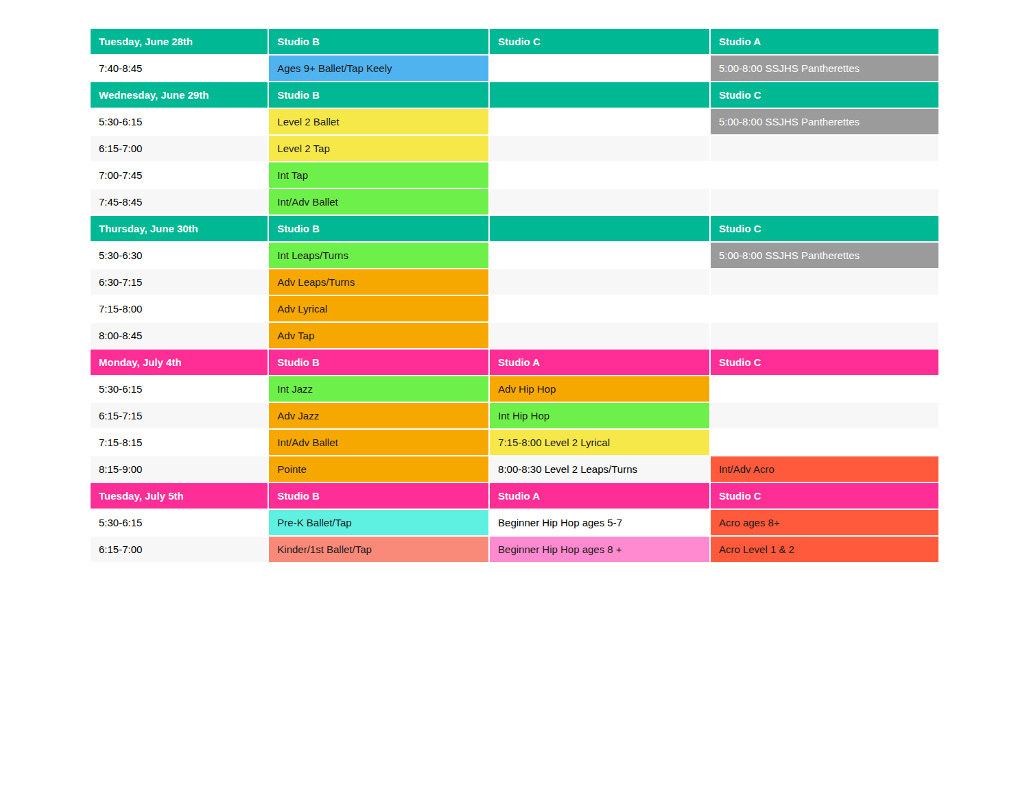| Tuesday, June 28th | Studio B | Studio C | Studio A |
| 7:40-8:45 | Ages 9+ Ballet/Tap Keely | | 5:00-8:00 SSJHS Pantherettes |
| Wednesday, June 29th | Studio B | | Studio C |
| 5:30-6:15 | Level 2 Ballet | | 5:00-8:00 SSJHS Pantherettes |
| 6:15-7:00 | Level 2 Tap | | |
| 7:00-7:45 | Int Tap | | |
| 7:45-8:45 | Int/Adv Ballet | | |
| Thursday, June 30th | Studio B | | Studio C |
| 5:30-6:30 | Int Leaps/Turns | | 5:00-8:00 SSJHS Pantherettes |
| 6:30-7:15 | Adv Leaps/Turns | | |
| 7:15-8:00 | Adv Lyrical | | |
| 8:00-8:45 | Adv Tap | | |
| Monday, July 4th | Studio B | Studio A | Studio C |
| 5:30-6:15 | Int Jazz | Adv Hip Hop | |
| 6:15-7:15 | Adv Jazz | Int Hip Hop | |
| 7:15-8:15 | Int/Adv Ballet | 7:15-8:00 Level 2 Lyrical | |
| 8:15-9:00 | Pointe | 8:00-8:30 Level 2 Leaps/Turns | Int/Adv Acro |
| Tuesday, July 5th | Studio B | Studio A | Studio C |
| 5:30-6:15 | Pre-K Ballet/Tap | Beginner Hip Hop ages 5-7 | Acro ages 8+ |
| 6:15-7:00 | Kinder/1st Ballet/Tap | Beginner Hip Hop ages 8 + | Acro Level 1 & 2 |